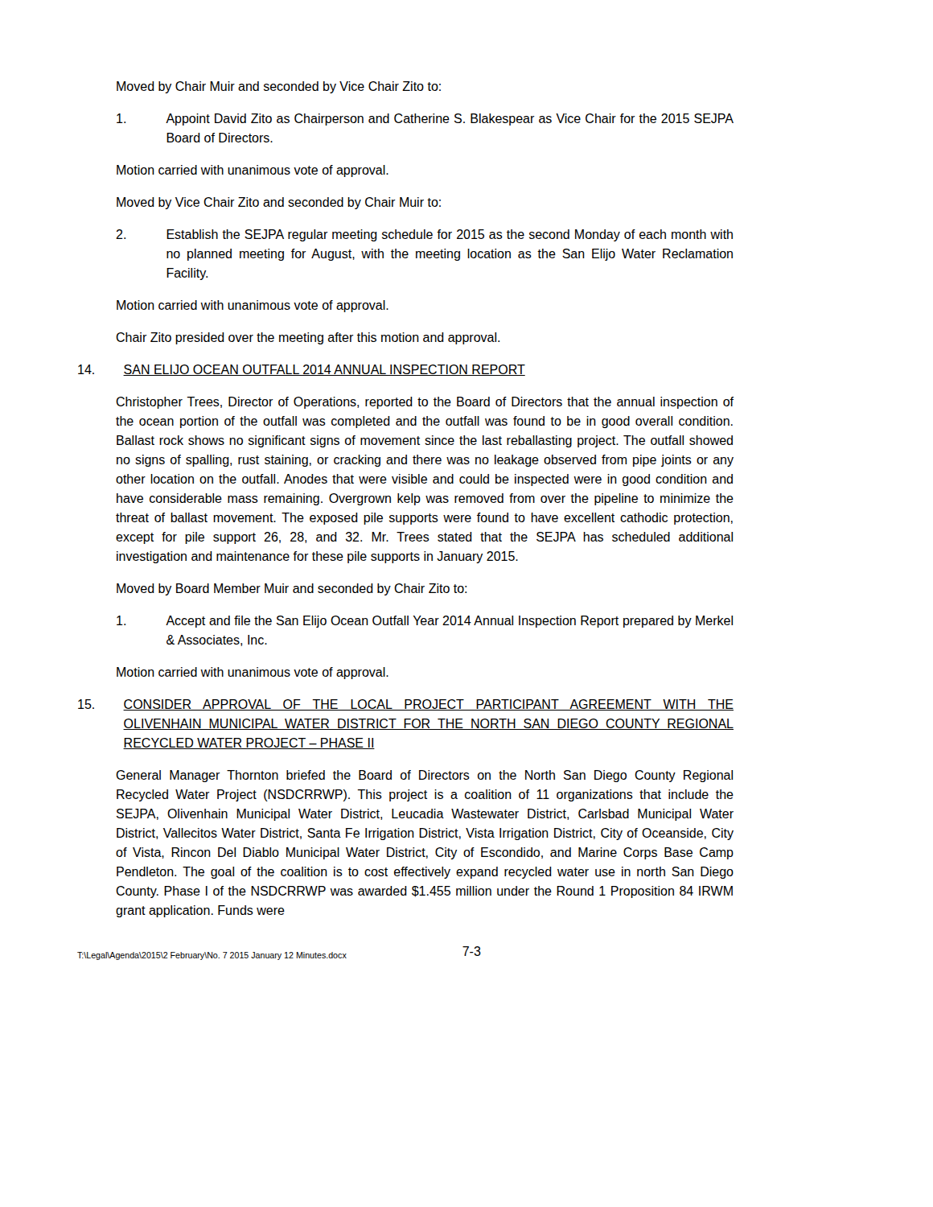Moved by Chair Muir and seconded by Vice Chair Zito to:
1.
Appoint David Zito as Chairperson and Catherine S. Blakespear as Vice Chair for the 2015 SEJPA Board of Directors.
Motion carried with unanimous vote of approval.
Moved by Vice Chair Zito and seconded by Chair Muir to:
2.
Establish the SEJPA regular meeting schedule for 2015 as the second Monday of each month with no planned meeting for August, with the meeting location as the San Elijo Water Reclamation Facility.
Motion carried with unanimous vote of approval.
Chair Zito presided over the meeting after this motion and approval.
14.
SAN ELIJO OCEAN OUTFALL 2014 ANNUAL INSPECTION REPORT
Christopher Trees, Director of Operations, reported to the Board of Directors that the annual inspection of the ocean portion of the outfall was completed and the outfall was found to be in good overall condition. Ballast rock shows no significant signs of movement since the last reballasting project. The outfall showed no signs of spalling, rust staining, or cracking and there was no leakage observed from pipe joints or any other location on the outfall. Anodes that were visible and could be inspected were in good condition and have considerable mass remaining. Overgrown kelp was removed from over the pipeline to minimize the threat of ballast movement. The exposed pile supports were found to have excellent cathodic protection, except for pile support 26, 28, and 32. Mr. Trees stated that the SEJPA has scheduled additional investigation and maintenance for these pile supports in January 2015.
Moved by Board Member Muir and seconded by Chair Zito to:
1.
Accept and file the San Elijo Ocean Outfall Year 2014 Annual Inspection Report prepared by Merkel & Associates, Inc.
Motion carried with unanimous vote of approval.
15.
CONSIDER APPROVAL OF THE LOCAL PROJECT PARTICIPANT AGREEMENT WITH THE OLIVENHAIN MUNICIPAL WATER DISTRICT FOR THE NORTH SAN DIEGO COUNTY REGIONAL RECYCLED WATER PROJECT – PHASE II
General Manager Thornton briefed the Board of Directors on the North San Diego County Regional Recycled Water Project (NSDCRRWP). This project is a coalition of 11 organizations that include the SEJPA, Olivenhain Municipal Water District, Leucadia Wastewater District, Carlsbad Municipal Water District, Vallecitos Water District, Santa Fe Irrigation District, Vista Irrigation District, City of Oceanside, City of Vista, Rincon Del Diablo Municipal Water District, City of Escondido, and Marine Corps Base Camp Pendleton. The goal of the coalition is to cost effectively expand recycled water use in north San Diego County. Phase I of the NSDCRRWP was awarded $1.455 million under the Round 1 Proposition 84 IRWM grant application. Funds were
T:\Legal\Agenda\2015\2 February\No. 7 2015 January 12 Minutes.docx
7-3